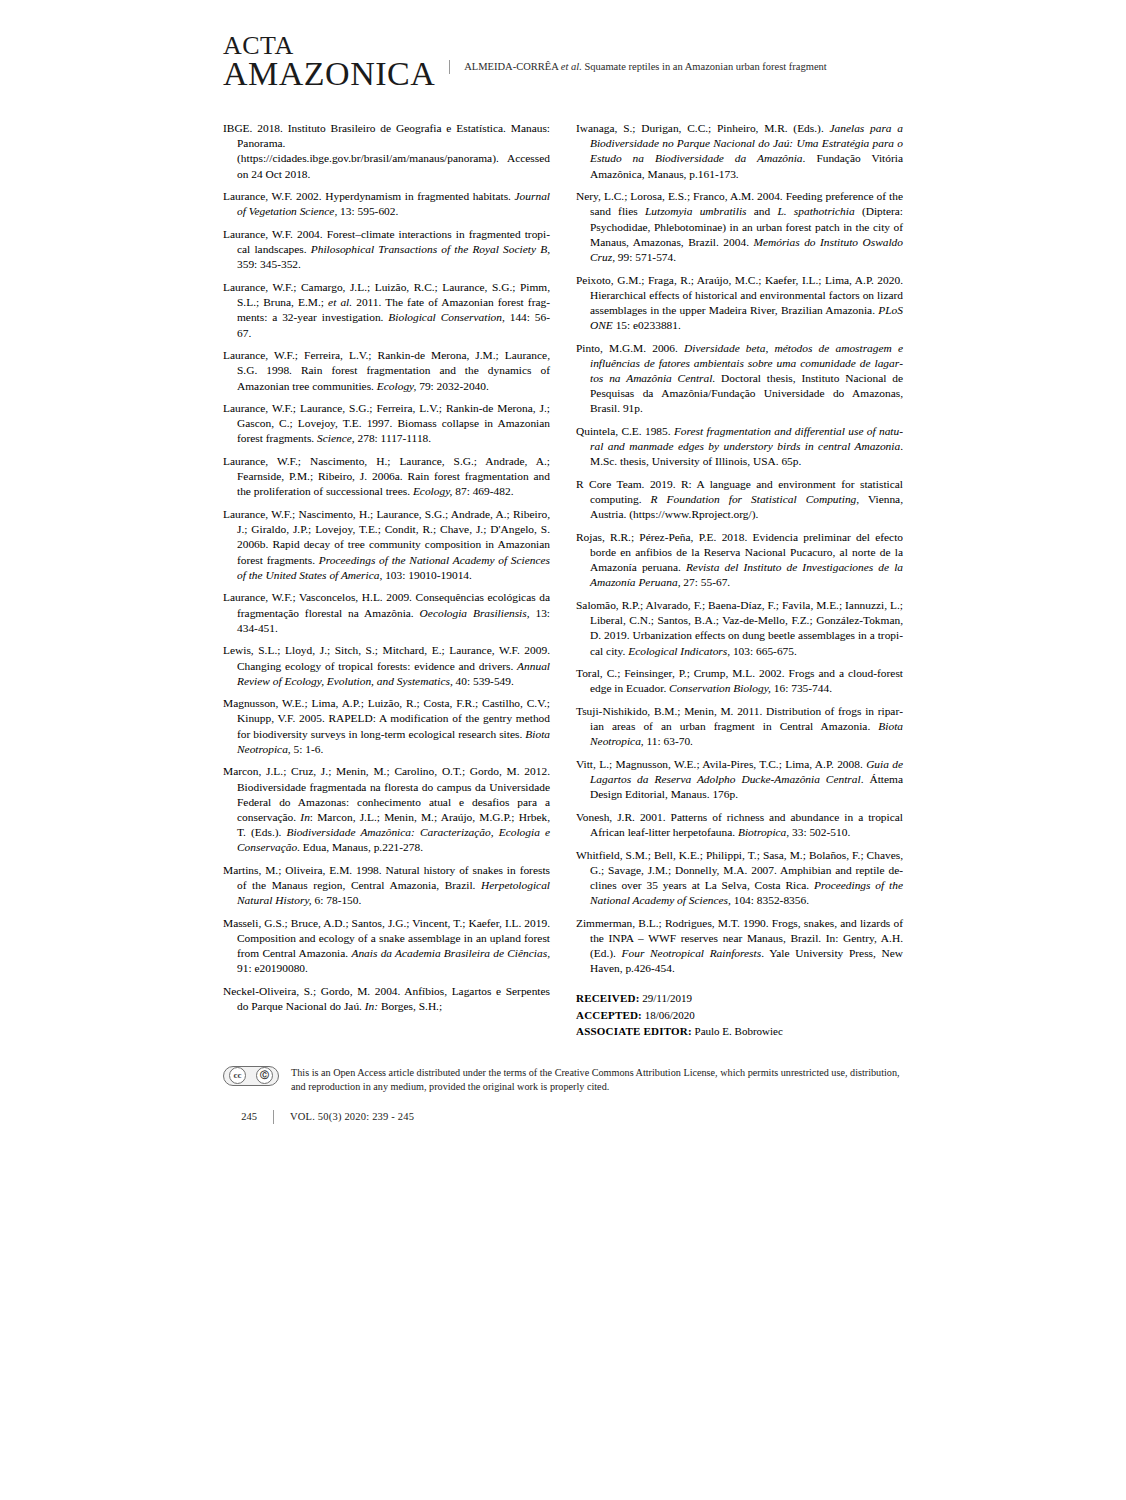ACTA AMAZONICA
ALMEIDA-CORRÊA et al. Squamate reptiles in an Amazonian urban forest fragment
IBGE. 2018. Instituto Brasileiro de Geografia e Estatística. Manaus: Panorama. (https://cidades.ibge.gov.br/brasil/am/manaus/panorama). Accessed on 24 Oct 2018.
Laurance, W.F. 2002. Hyperdynamism in fragmented habitats. Journal of Vegetation Science, 13: 595-602.
Laurance, W.F. 2004. Forest–climate interactions in fragmented tropical landscapes. Philosophical Transactions of the Royal Society B, 359: 345-352.
Laurance, W.F.; Camargo, J.L.; Luizão, R.C.; Laurance, S.G.; Pimm, S.L.; Bruna, E.M.; et al. 2011. The fate of Amazonian forest fragments: a 32-year investigation. Biological Conservation, 144: 56-67.
Laurance, W.F.; Ferreira, L.V.; Rankin-de Merona, J.M.; Laurance, S.G. 1998. Rain forest fragmentation and the dynamics of Amazonian tree communities. Ecology, 79: 2032-2040.
Laurance, W.F.; Laurance, S.G.; Ferreira, L.V.; Rankin-de Merona, J.; Gascon, C.; Lovejoy, T.E. 1997. Biomass collapse in Amazonian forest fragments. Science, 278: 1117-1118.
Laurance, W.F.; Nascimento, H.; Laurance, S.G.; Andrade, A.; Fearnside, P.M.; Ribeiro, J. 2006a. Rain forest fragmentation and the proliferation of successional trees. Ecology, 87: 469-482.
Laurance, W.F.; Nascimento, H.; Laurance, S.G.; Andrade, A.; Ribeiro, J.; Giraldo, J.P.; Lovejoy, T.E.; Condit, R.; Chave, J.; D'Angelo, S. 2006b. Rapid decay of tree community composition in Amazonian forest fragments. Proceedings of the National Academy of Sciences of the United States of America, 103: 19010-19014.
Laurance, W.F.; Vasconcelos, H.L. 2009. Consequências ecológicas da fragmentação florestal na Amazônia. Oecologia Brasiliensis, 13: 434-451.
Lewis, S.L.; Lloyd, J.; Sitch, S.; Mitchard, E.; Laurance, W.F. 2009. Changing ecology of tropical forests: evidence and drivers. Annual Review of Ecology, Evolution, and Systematics, 40: 539-549.
Magnusson, W.E.; Lima, A.P.; Luizão, R.; Costa, F.R.; Castilho, C.V.; Kinupp, V.F. 2005. RAPELD: A modification of the gentry method for biodiversity surveys in long-term ecological research sites. Biota Neotropica, 5: 1-6.
Marcon, J.L.; Cruz, J.; Menin, M.; Carolino, O.T.; Gordo, M. 2012. Biodiversidade fragmentada na floresta do campus da Universidade Federal do Amazonas: conhecimento atual e desafios para a conservação. In: Marcon, J.L.; Menin, M.; Araújo, M.G.P.; Hrbek, T. (Eds.). Biodiversidade Amazônica: Caracterização, Ecologia e Conservação. Edua, Manaus, p.221-278.
Martins, M.; Oliveira, E.M. 1998. Natural history of snakes in forests of the Manaus region, Central Amazonia, Brazil. Herpetological Natural History, 6: 78-150.
Masseli, G.S.; Bruce, A.D.; Santos, J.G.; Vincent, T.; Kaefer, I.L. 2019. Composition and ecology of a snake assemblage in an upland forest from Central Amazonia. Anais da Academia Brasileira de Ciências, 91: e20190080.
Neckel-Oliveira, S.; Gordo, M. 2004. Anfíbios, Lagartos e Serpentes do Parque Nacional do Jaú. In: Borges, S.H.;
Iwanaga, S.; Durigan, C.C.; Pinheiro, M.R. (Eds.). Janelas para a Biodiversidade no Parque Nacional do Jaú: Uma Estratégia para o Estudo na Biodiversidade da Amazônia. Fundação Vitória Amazônica, Manaus, p.161-173.
Nery, L.C.; Lorosa, E.S.; Franco, A.M. 2004. Feeding preference of the sand flies Lutzomyia umbratilis and L. spathotrichia (Diptera: Psychodidae, Phlebotominae) in an urban forest patch in the city of Manaus, Amazonas, Brazil. 2004. Memórias do Instituto Oswaldo Cruz, 99: 571-574.
Peixoto, G.M.; Fraga, R.; Araújo, M.C.; Kaefer, I.L.; Lima, A.P. 2020. Hierarchical effects of historical and environmental factors on lizard assemblages in the upper Madeira River, Brazilian Amazonia. PLoS ONE 15: e0233881.
Pinto, M.G.M. 2006. Diversidade beta, métodos de amostragem e influências de fatores ambientais sobre uma comunidade de lagartos na Amazônia Central. Doctoral thesis, Instituto Nacional de Pesquisas da Amazônia/Fundação Universidade do Amazonas, Brasil. 91p.
Quintela, C.E. 1985. Forest fragmentation and differential use of natural and manmade edges by understory birds in central Amazonia. M.Sc. thesis, University of Illinois, USA. 65p.
R Core Team. 2019. R: A language and environment for statistical computing. R Foundation for Statistical Computing, Vienna, Austria. (https://www.Rproject.org/).
Rojas, R.R.; Pérez-Peña, P.E. 2018. Evidencia preliminar del efecto borde en anfibios de la Reserva Nacional Pucacuro, al norte de la Amazonía peruana. Revista del Instituto de Investigaciones de la Amazonía Peruana, 27: 55-67.
Salomão, R.P.; Alvarado, F.; Baena-Díaz, F.; Favila, M.E.; Iannuzzi, L.; Liberal, C.N.; Santos, B.A.; Vaz-de-Mello, F.Z.; González-Tokman, D. 2019. Urbanization effects on dung beetle assemblages in a tropical city. Ecological Indicators, 103: 665-675.
Toral, C.; Feinsinger, P.; Crump, M.L. 2002. Frogs and a cloud-forest edge in Ecuador. Conservation Biology, 16: 735-744.
Tsuji-Nishikido, B.M.; Menin, M. 2011. Distribution of frogs in riparian areas of an urban fragment in Central Amazonia. Biota Neotropica, 11: 63-70.
Vitt, L.; Magnusson, W.E.; Avila-Pires, T.C.; Lima, A.P. 2008. Guia de Lagartos da Reserva Adolpho Ducke-Amazônia Central. Áttema Design Editorial, Manaus. 176p.
Vonesh, J.R. 2001. Patterns of richness and abundance in a tropical African leaf-litter herpetofauna. Biotropica, 33: 502-510.
Whitfield, S.M.; Bell, K.E.; Philippi, T.; Sasa, M.; Bolaños, F.; Chaves, G.; Savage, J.M.; Donnelly, M.A. 2007. Amphibian and reptile declines over 35 years at La Selva, Costa Rica. Proceedings of the National Academy of Sciences, 104: 8352-8356.
Zimmerman, B.L.; Rodrigues, M.T. 1990. Frogs, snakes, and lizards of the INPA – WWF reserves near Manaus, Brazil. In: Gentry, A.H. (Ed.). Four Neotropical Rainforests. Yale University Press, New Haven, p.426-454.
RECEIVED: 29/11/2019
ACCEPTED: 18/06/2020
ASSOCIATE EDITOR: Paulo E. Bobrowiec
ccⒸ
This is an Open Access article distributed under the terms of the Creative Commons Attribution License, which permits unrestricted use, distribution, and reproduction in any medium, provided the original work is properly cited.
245
VOL. 50(3) 2020: 239 - 245